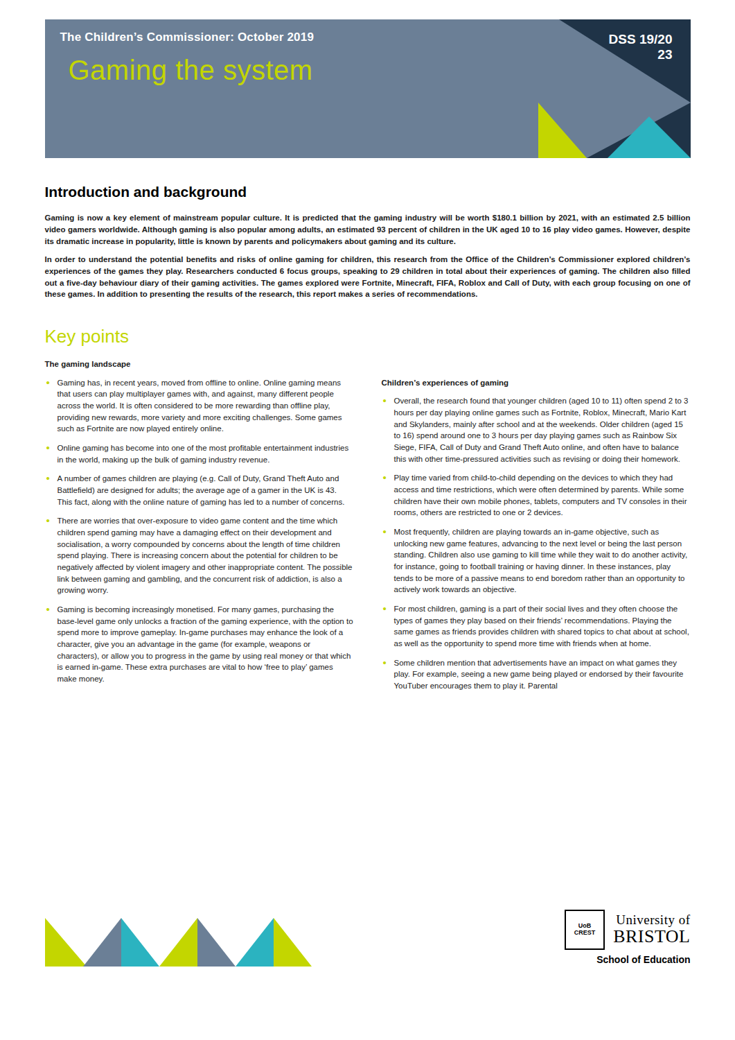The Children’s Commissioner: October 2019
Gaming the system
DSS 19/20
23
Introduction and background
Gaming is now a key element of mainstream popular culture. It is predicted that the gaming industry will be worth $180.1 billion by 2021, with an estimated 2.5 billion video gamers worldwide. Although gaming is also popular among adults, an estimated 93 percent of children in the UK aged 10 to 16 play video games. However, despite its dramatic increase in popularity, little is known by parents and policymakers about gaming and its culture.
In order to understand the potential benefits and risks of online gaming for children, this research from the Office of the Children’s Commissioner explored children’s experiences of the games they play. Researchers conducted 6 focus groups, speaking to 29 children in total about their experiences of gaming. The children also filled out a five-day behaviour diary of their gaming activities. The games explored were Fortnite, Minecraft, FIFA, Roblox and Call of Duty, with each group focusing on one of these games. In addition to presenting the results of the research, this report makes a series of recommendations.
Key points
The gaming landscape
Gaming has, in recent years, moved from offline to online. Online gaming means that users can play multiplayer games with, and against, many different people across the world. It is often considered to be more rewarding than offline play, providing new rewards, more variety and more exciting challenges. Some games such as Fortnite are now played entirely online.
Online gaming has become into one of the most profitable entertainment industries in the world, making up the bulk of gaming industry revenue.
A number of games children are playing (e.g. Call of Duty, Grand Theft Auto and Battlefield) are designed for adults; the average age of a gamer in the UK is 43. This fact, along with the online nature of gaming has led to a number of concerns.
There are worries that over-exposure to video game content and the time which children spend gaming may have a damaging effect on their development and socialisation, a worry compounded by concerns about the length of time children spend playing. There is increasing concern about the potential for children to be negatively affected by violent imagery and other inappropriate content. The possible link between gaming and gambling, and the concurrent risk of addiction, is also a growing worry.
Gaming is becoming increasingly monetised. For many games, purchasing the base-level game only unlocks a fraction of the gaming experience, with the option to spend more to improve gameplay. In-game purchases may enhance the look of a character, give you an advantage in the game (for example, weapons or characters), or allow you to progress in the game by using real money or that which is earned in-game. These extra purchases are vital to how ‘free to play’ games make money.
Children’s experiences of gaming
Overall, the research found that younger children (aged 10 to 11) often spend 2 to 3 hours per day playing online games such as Fortnite, Roblox, Minecraft, Mario Kart and Skylanders, mainly after school and at the weekends. Older children (aged 15 to 16) spend around one to 3 hours per day playing games such as Rainbow Six Siege, FIFA, Call of Duty and Grand Theft Auto online, and often have to balance this with other time-pressured activities such as revising or doing their homework.
Play time varied from child-to-child depending on the devices to which they had access and time restrictions, which were often determined by parents. While some children have their own mobile phones, tablets, computers and TV consoles in their rooms, others are restricted to one or 2 devices.
Most frequently, children are playing towards an in-game objective, such as unlocking new game features, advancing to the next level or being the last person standing. Children also use gaming to kill time while they wait to do another activity, for instance, going to football training or having dinner. In these instances, play tends to be more of a passive means to end boredom rather than an opportunity to actively work towards an objective.
For most children, gaming is a part of their social lives and they often choose the types of games they play based on their friends’ recommendations. Playing the same games as friends provides children with shared topics to chat about at school, as well as the opportunity to spend more time with friends when at home.
Some children mention that advertisements have an impact on what games they play. For example, seeing a new game being played or endorsed by their favourite YouTuber encourages them to play it. Parental
UoB
CREST
University of BRISTOL
School of Education